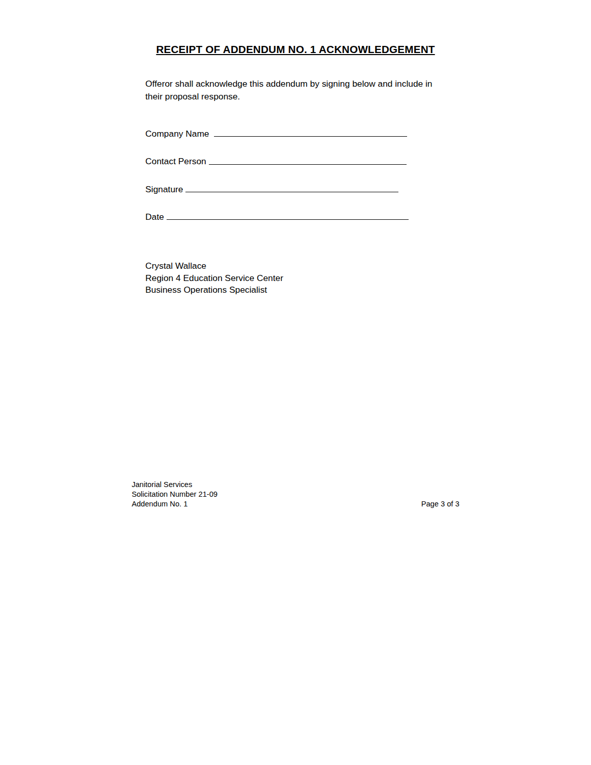RECEIPT OF ADDENDUM NO. 1 ACKNOWLEDGEMENT
Offeror shall acknowledge this addendum by signing below and include in their proposal response.
Company Name
Contact Person
Signature
Date
Crystal Wallace
Region 4 Education Service Center
Business Operations Specialist
Janitorial Services
Solicitation Number 21-09
Addendum No. 1
Page 3 of 3